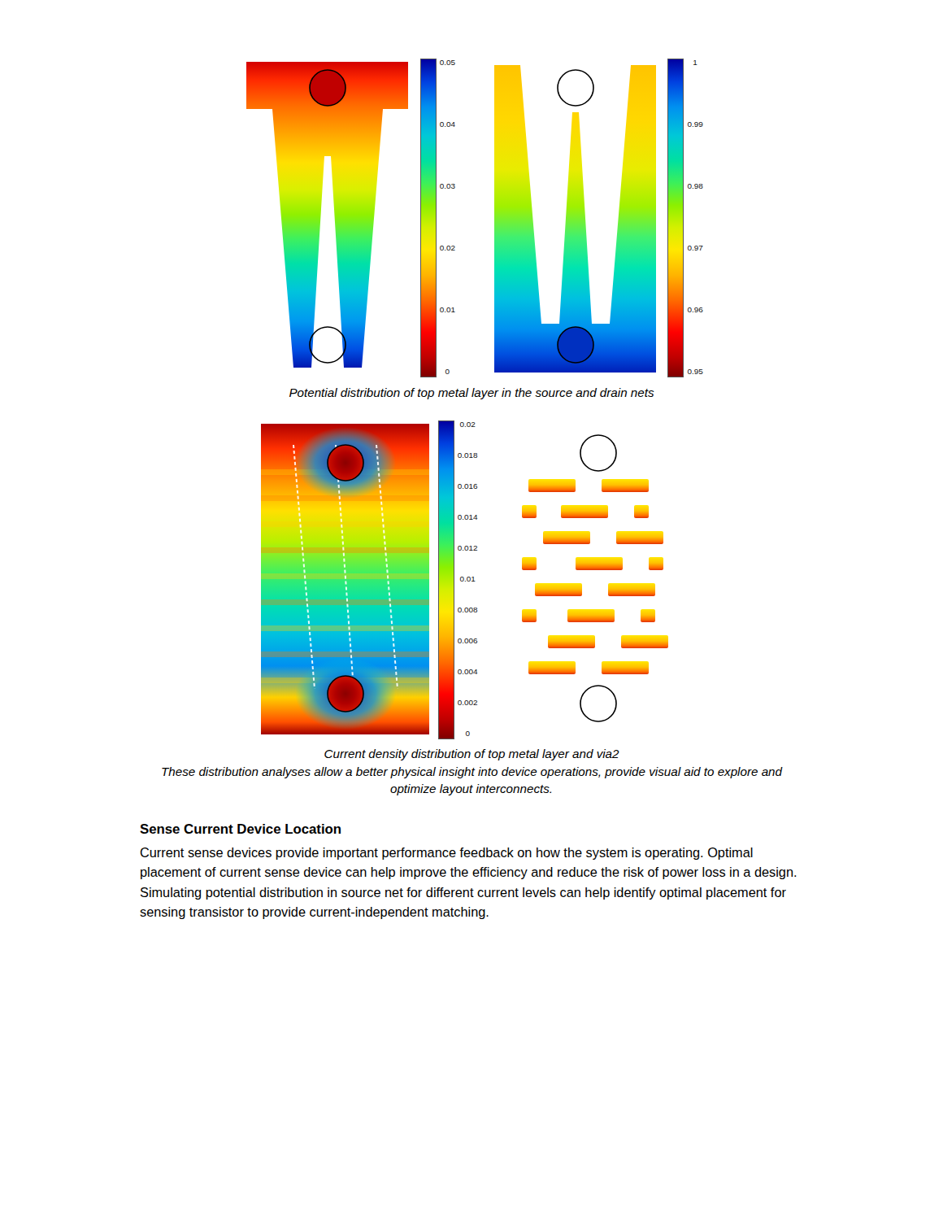0.05 0.04 0.03 0.02 0.01 0
1 0.99 0.98 0.97 0.96 0.95
Potential distribution of top metal layer in the source and drain nets
0.02 0.018 0.016 0.014 0.012 0.01 0.008 0.006 0.004 0.002 0
Current density distribution of top metal layer and via2
These distribution analyses allow a better physical insight into device operations, provide visual aid to explore and optimize layout interconnects.
Sense Current Device Location
Current sense devices provide important performance feedback on how the system is operating. Optimal placement of current sense device can help improve the efficiency and reduce the risk of power loss in a design. Simulating potential distribution in source net for different current levels can help identify optimal placement for sensing transistor to provide current-independent matching.